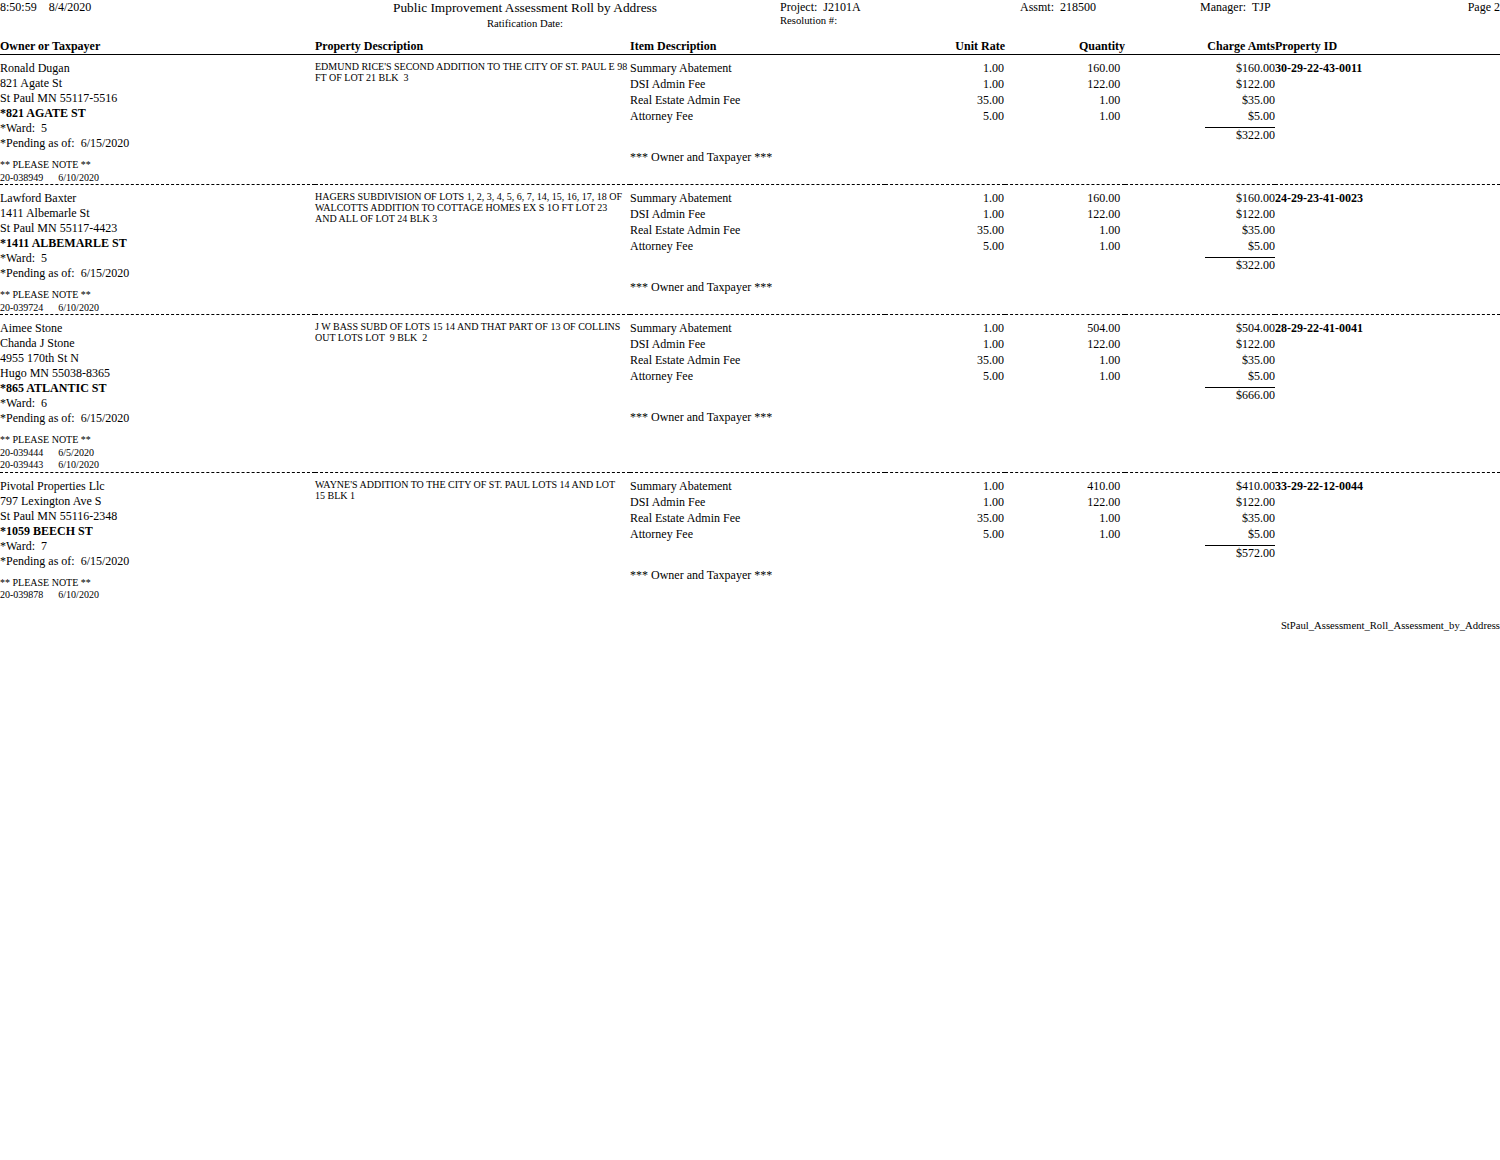| 8:50:59 8/4/2020 | Public Improvement Assessment Roll by Address Ratification Date: | Project: J2101A Resolution #: | Assmt: 218500 | Manager: TJP | Page 2 |
| Owner or Taxpayer | Property Description | Item Description | Unit Rate | Quantity | Charge Amts | Property ID |
| Ronald Dugan 821 Agate St St Paul MN 55117-5516 *821 AGATE ST *Ward: 5 *Pending as of: 6/15/2020 ** PLEASE NOTE ** 20-038949 6/10/2020 | EDMUND RICE'S SECOND ADDITION TO THE CITY OF ST. PAUL E 98 FT OF LOT 21 BLK 3 | / Summary Abatement / 1.00 / 160.00 / $160.00 / / DSI Admin Fee / 1.00 / 122.00 / $122.00 / / Real Estate Admin Fee / 35.00 / 1.00 / $35.00 / / Attorney Fee / 5.00 / 1.00 / $5.00 / / / $322.00 / / *** Owner and Taxpayer *** / | 30-29-22-43-0011 |
| Lawford Baxter 1411 Albemarle St St Paul MN 55117-4423 *1411 ALBEMARLE ST *Ward: 5 *Pending as of: 6/15/2020 ** PLEASE NOTE ** 20-039724 6/10/2020 | HAGERS SUBDIVISION OF LOTS 1, 2, 3, 4, 5, 6, 7, 14, 15, 16, 17, 18 OF WALCOTTS ADDITION TO COTTAGE HOMES EX S 1O FT LOT 23 AND ALL OF LOT 24 BLK 3 | / Summary Abatement / 1.00 / 160.00 / $160.00 / / DSI Admin Fee / 1.00 / 122.00 / $122.00 / / Real Estate Admin Fee / 35.00 / 1.00 / $35.00 / / Attorney Fee / 5.00 / 1.00 / $5.00 / / / $322.00 / / *** Owner and Taxpayer *** / | 24-29-23-41-0023 |
| Aimee Stone Chanda J Stone 4955 170th St N Hugo MN 55038-8365 *865 ATLANTIC ST *Ward: 6 *Pending as of: 6/15/2020 ** PLEASE NOTE ** 20-039444 6/5/2020 20-039443 6/10/2020 | J W BASS SUBD OF LOTS 15 14 AND THAT PART OF 13 OF COLLINS OUT LOTS LOT 9 BLK 2 | / Summary Abatement / 1.00 / 504.00 / $504.00 / / DSI Admin Fee / 1.00 / 122.00 / $122.00 / / Real Estate Admin Fee / 35.00 / 1.00 / $35.00 / / Attorney Fee / 5.00 / 1.00 / $5.00 / / / $666.00 / / *** Owner and Taxpayer *** / | 28-29-22-41-0041 |
| Pivotal Properties Llc 797 Lexington Ave S St Paul MN 55116-2348 *1059 BEECH ST *Ward: 7 *Pending as of: 6/15/2020 ** PLEASE NOTE ** 20-039878 6/10/2020 | WAYNE'S ADDITION TO THE CITY OF ST. PAUL LOTS 14 AND LOT 15 BLK 1 | / Summary Abatement / 1.00 / 410.00 / $410.00 / / DSI Admin Fee / 1.00 / 122.00 / $122.00 / / Real Estate Admin Fee / 35.00 / 1.00 / $35.00 / / Attorney Fee / 5.00 / 1.00 / $5.00 / / / $572.00 / / *** Owner and Taxpayer *** / | 33-29-22-12-0044 |
StPaul_Assessment_Roll_Assessment_by_Address